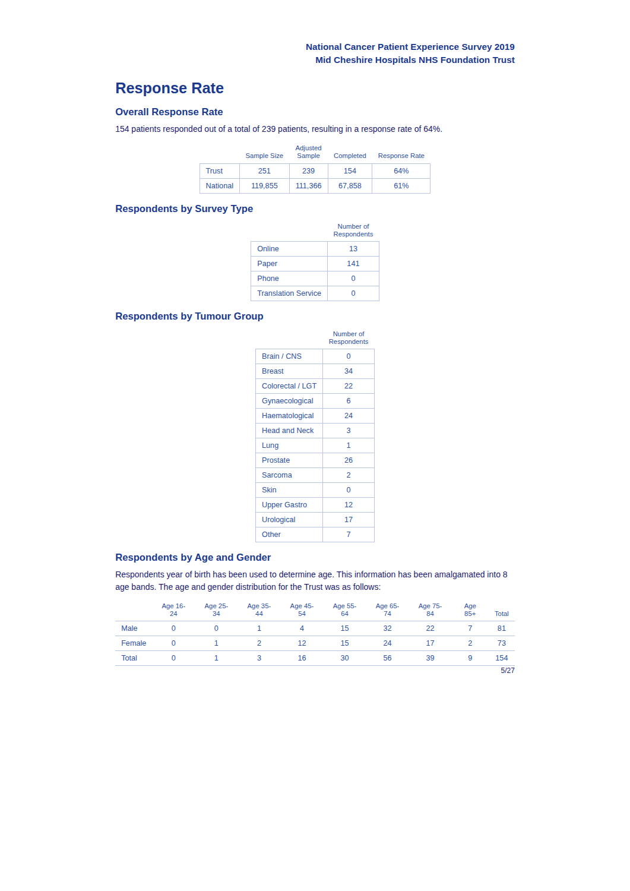National Cancer Patient Experience Survey 2019
Mid Cheshire Hospitals NHS Foundation Trust
Response Rate
Overall Response Rate
154 patients responded out of a total of 239 patients, resulting in a response rate of 64%.
| | Sample Size | Adjusted Sample | Completed | Response Rate |
| --- | --- | --- | --- | --- |
| Trust | 251 | 239 | 154 | 64% |
| National | 119,855 | 111,366 | 67,858 | 61% |
Respondents by Survey Type
| | Number of Respondents |
| --- | --- |
| Online | 13 |
| Paper | 141 |
| Phone | 0 |
| Translation Service | 0 |
Respondents by Tumour Group
| | Number of Respondents |
| --- | --- |
| Brain / CNS | 0 |
| Breast | 34 |
| Colorectal / LGT | 22 |
| Gynaecological | 6 |
| Haematological | 24 |
| Head and Neck | 3 |
| Lung | 1 |
| Prostate | 26 |
| Sarcoma | 2 |
| Skin | 0 |
| Upper Gastro | 12 |
| Urological | 17 |
| Other | 7 |
Respondents by Age and Gender
Respondents year of birth has been used to determine age. This information has been amalgamated into 8 age bands. The age and gender distribution for the Trust was as follows:
| | Age 16-24 | Age 25-34 | Age 35-44 | Age 45-54 | Age 55-64 | Age 65-74 | Age 75-84 | Age 85+ | Total |
| --- | --- | --- | --- | --- | --- | --- | --- | --- | --- |
| Male | 0 | 0 | 1 | 4 | 15 | 32 | 22 | 7 | 81 |
| Female | 0 | 1 | 2 | 12 | 15 | 24 | 17 | 2 | 73 |
| Total | 0 | 1 | 3 | 16 | 30 | 56 | 39 | 9 | 154 |
5/27